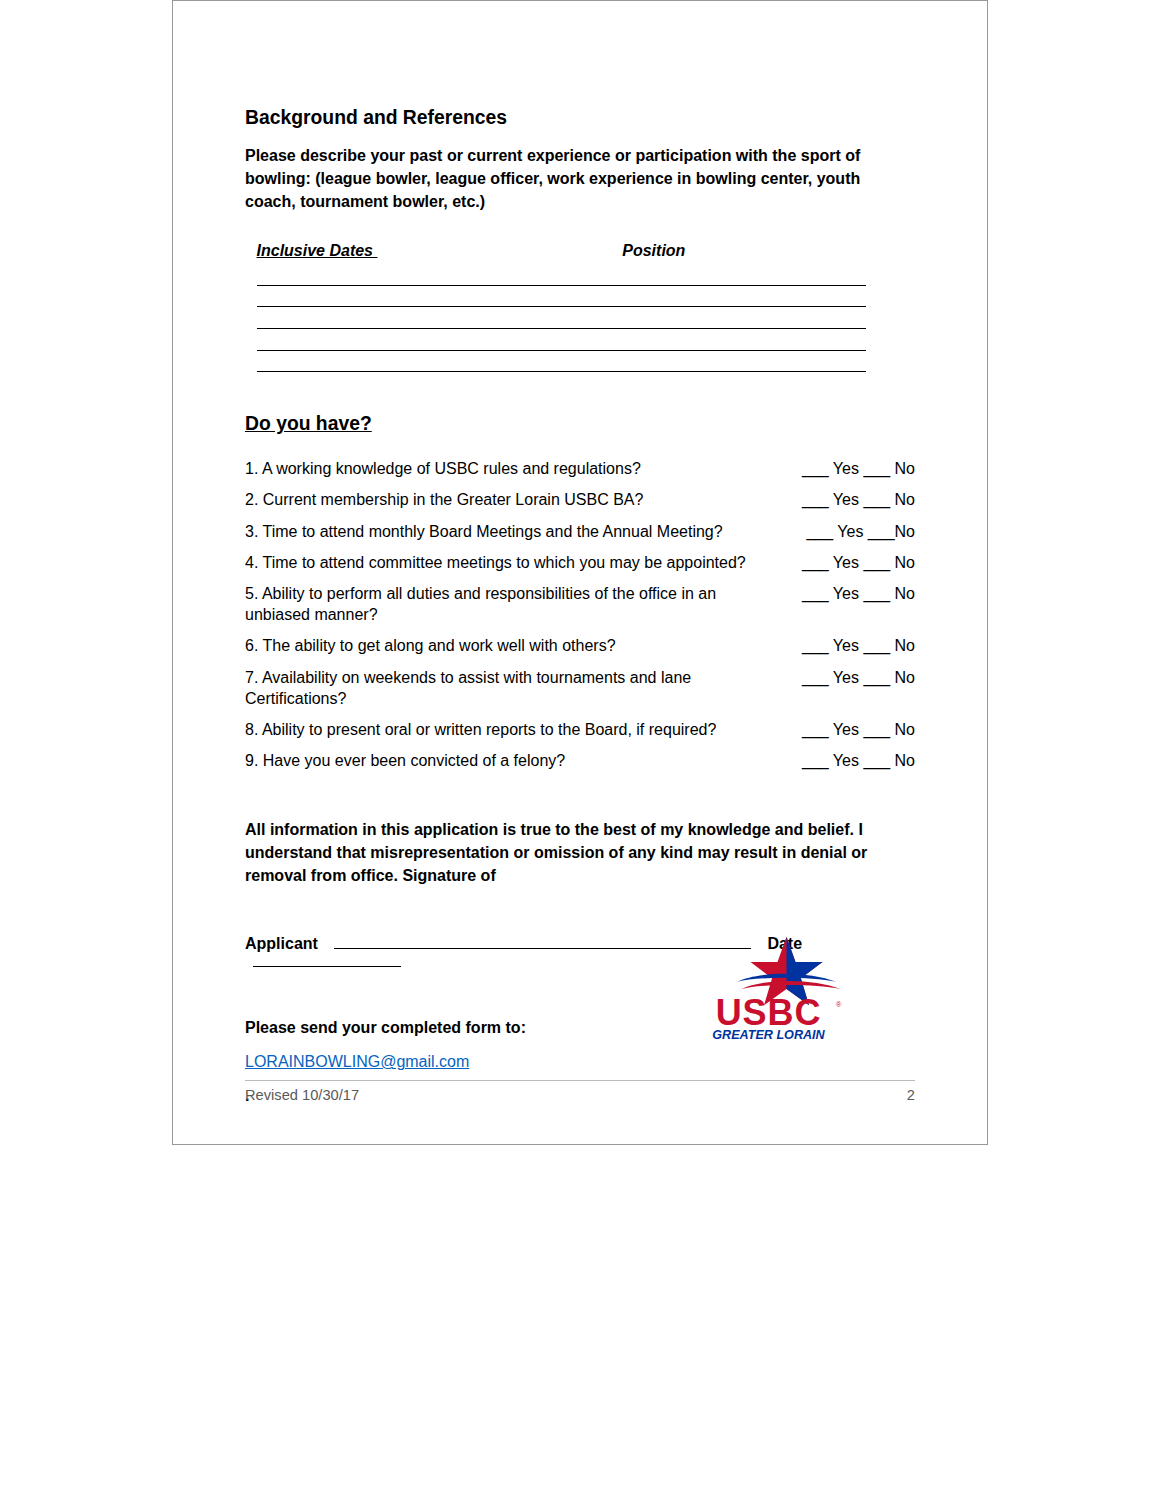Background and References
Please describe your past or current experience or participation with the sport of bowling: (league bowler, league officer, work experience in bowling center, youth coach, tournament bowler, etc.)
Inclusive Dates Position
Do you have?
| 1. A working knowledge of USBC rules and regulations? | ___ Yes ___ No |
| 2. Current membership in the Greater Lorain USBC BA? | ___ Yes ___ No |
| 3. Time to attend monthly Board Meetings and the Annual Meeting? | ___ Yes ___No |
| 4. Time to attend committee meetings to which you may be appointed? | ___ Yes ___ No |
| 5. Ability to perform all duties and responsibilities of the office in an unbiased manner? | ___ Yes ___ No |
| 6. The ability to get along and work well with others? | ___ Yes ___ No |
| 7. Availability on weekends to assist with tournaments and lane Certifications? | ___ Yes ___ No |
| 8. Ability to present oral or written reports to the Board, if required? | ___ Yes ___ No |
| 9. Have you ever been convicted of a felony? | ___ Yes ___ No |
All information in this application is true to the best of my knowledge and belief. I understand that misrepresentation or omission of any kind may result in denial or removal from office. Signature of
Applicant Date
Please send your completed form to:
LORAINBOWLING@gmail.com
.
USBC ® GREATER LORAIN
Revised 10/30/17 2